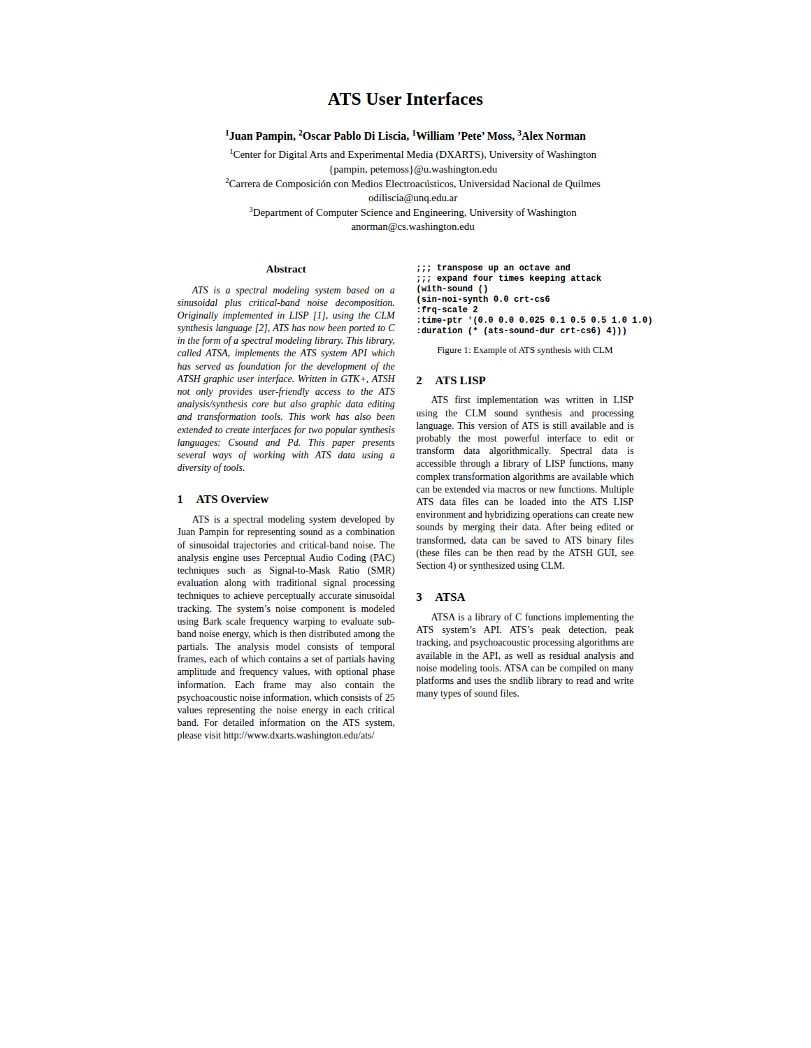ATS User Interfaces
1Juan Pampin, 2Oscar Pablo Di Liscia, 1William ’Pete’ Moss, 3Alex Norman
1Center for Digital Arts and Experimental Media (DXARTS), University of Washington
{pampin, petemoss}@u.washington.edu
2Carrera de Composición con Medios Electroacústicos, Universidad Nacional de Quilmes
odiliscia@unq.edu.ar
3Department of Computer Science and Engineering, University of Washington
anorman@cs.washington.edu
Abstract
ATS is a spectral modeling system based on a sinusoidal plus critical-band noise decomposition. Originally implemented in LISP [1], using the CLM synthesis language [2], ATS has now been ported to C in the form of a spectral modeling library. This library, called ATSA, implements the ATS system API which has served as foundation for the development of the ATSH graphic user interface. Written in GTK+, ATSH not only provides user-friendly access to the ATS analysis/synthesis core but also graphic data editing and transformation tools. This work has also been extended to create interfaces for two popular synthesis languages: Csound and Pd. This paper presents several ways of working with ATS data using a diversity of tools.
1 ATS Overview
ATS is a spectral modeling system developed by Juan Pampin for representing sound as a combination of sinusoidal trajectories and critical-band noise. The analysis engine uses Perceptual Audio Coding (PAC) techniques such as Signal-to-Mask Ratio (SMR) evaluation along with traditional signal processing techniques to achieve perceptually accurate sinusoidal tracking. The system’s noise component is modeled using Bark scale frequency warping to evaluate sub-band noise energy, which is then distributed among the partials. The analysis model consists of temporal frames, each of which contains a set of partials having amplitude and frequency values, with optional phase information. Each frame may also contain the psychoacoustic noise information, which consists of 25 values representing the noise energy in each critical band. For detailed information on the ATS system, please visit http://www.dxarts.washington.edu/ats/
;;; transpose up an octave and
;;; expand four times keeping attack
(with-sound ()
(sin-noi-synth 0.0 crt-cs6
:frq-scale 2
:time-ptr '(0.0 0.0 0.025 0.1 0.5 0.5 1.0 1.0)
:duration (* (ats-sound-dur crt-cs6) 4)))
Figure 1: Example of ATS synthesis with CLM
2 ATS LISP
ATS first implementation was written in LISP using the CLM sound synthesis and processing language. This version of ATS is still available and is probably the most powerful interface to edit or transform data algorithmically. Spectral data is accessible through a library of LISP functions, many complex transformation algorithms are available which can be extended via macros or new functions. Multiple ATS data files can be loaded into the ATS LISP environment and hybridizing operations can create new sounds by merging their data. After being edited or transformed, data can be saved to ATS binary files (these files can be then read by the ATSH GUI, see Section 4) or synthesized using CLM.
3 ATSA
ATSA is a library of C functions implementing the ATS system’s API. ATS’s peak detection, peak tracking, and psychoacoustic processing algorithms are available in the API, as well as residual analysis and noise modeling tools. ATSA can be compiled on many platforms and uses the sndlib library to read and write many types of sound files.